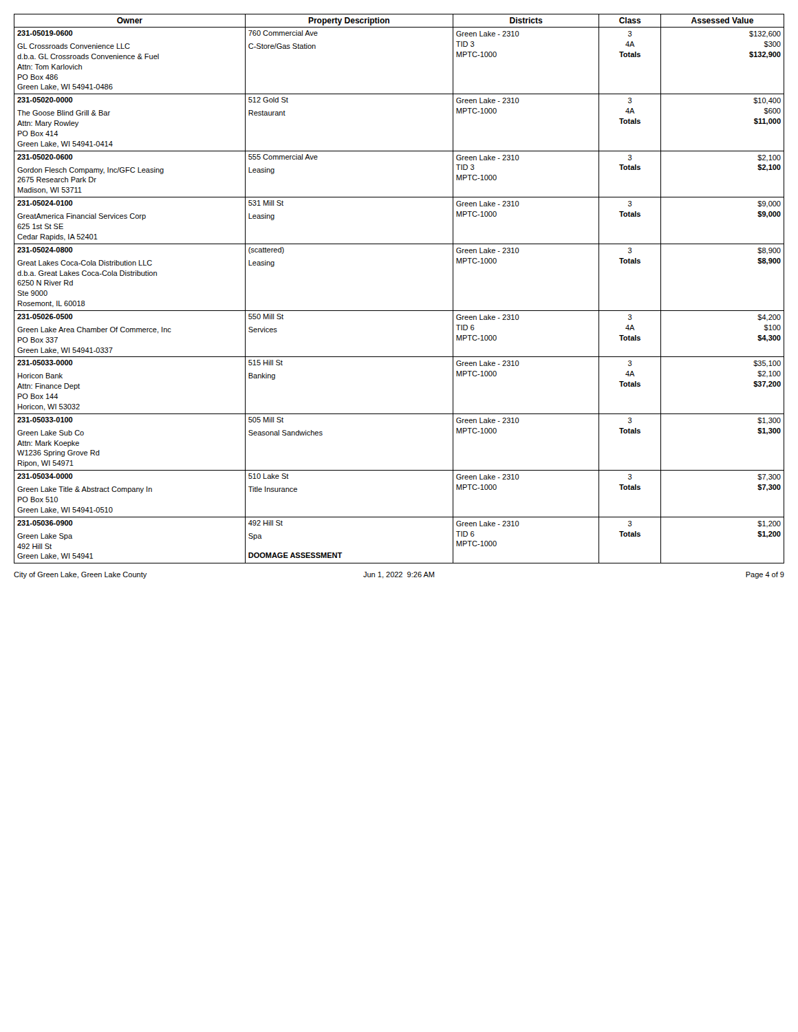| Owner | Property Description | Districts | Class | Assessed Value |
| --- | --- | --- | --- | --- |
| 231-05019-0600 GL Crossroads Convenience LLC d.b.a. GL Crossroads Convenience & Fuel Attn: Tom Karlovich PO Box 486 Green Lake, WI 54941-0486 | 760 Commercial Ave C-Store/Gas Station | Green Lake - 2310 TID 3 MPTC-1000 | 3 4A Totals | $132,600 $300 $132,900 |
| 231-05020-0000 The Goose Blind Grill & Bar Attn: Mary Rowley PO Box 414 Green Lake, WI 54941-0414 | 512 Gold St Restaurant | Green Lake - 2310 MPTC-1000 | 3 4A Totals | $10,400 $600 $11,000 |
| 231-05020-0600 Gordon Flesch Compamy, Inc/GFC Leasing 2675 Research Park Dr Madison, WI 53711 | 555 Commercial Ave Leasing | Green Lake - 2310 TID 3 MPTC-1000 | 3 Totals | $2,100 $2,100 |
| 231-05024-0100 GreatAmerica Financial Services Corp 625 1st St SE Cedar Rapids, IA 52401 | 531 Mill St Leasing | Green Lake - 2310 MPTC-1000 | 3 Totals | $9,000 $9,000 |
| 231-05024-0800 Great Lakes Coca-Cola Distribution LLC d.b.a. Great Lakes Coca-Cola Distribution 6250 N River Rd Ste 9000 Rosemont, IL 60018 | (scattered) Leasing | Green Lake - 2310 MPTC-1000 | 3 Totals | $8,900 $8,900 |
| 231-05026-0500 Green Lake Area Chamber Of Commerce, Inc PO Box 337 Green Lake, WI 54941-0337 | 550 Mill St Services | Green Lake - 2310 TID 6 MPTC-1000 | 3 4A Totals | $4,200 $100 $4,300 |
| 231-05033-0000 Horicon Bank Attn: Finance Dept PO Box 144 Horicon, WI 53032 | 515 Hill St Banking | Green Lake - 2310 MPTC-1000 | 3 4A Totals | $35,100 $2,100 $37,200 |
| 231-05033-0100 Green Lake Sub Co Attn: Mark Koepke W1236 Spring Grove Rd Ripon, WI 54971 | 505 Mill St Seasonal Sandwiches | Green Lake - 2310 MPTC-1000 | 3 Totals | $1,300 $1,300 |
| 231-05034-0000 Green Lake Title & Abstract Company In PO Box 510 Green Lake, WI 54941-0510 | 510 Lake St Title Insurance | Green Lake - 2310 MPTC-1000 | 3 Totals | $7,300 $7,300 |
| 231-05036-0900 Green Lake Spa 492 Hill St Green Lake, WI 54941 | 492 Hill St Spa DOOMAGE ASSESSMENT | Green Lake - 2310 TID 6 MPTC-1000 | 3 Totals | $1,200 $1,200 |
City of Green Lake, Green Lake County
Jun 1, 2022 9:26 AM
Page 4 of 9